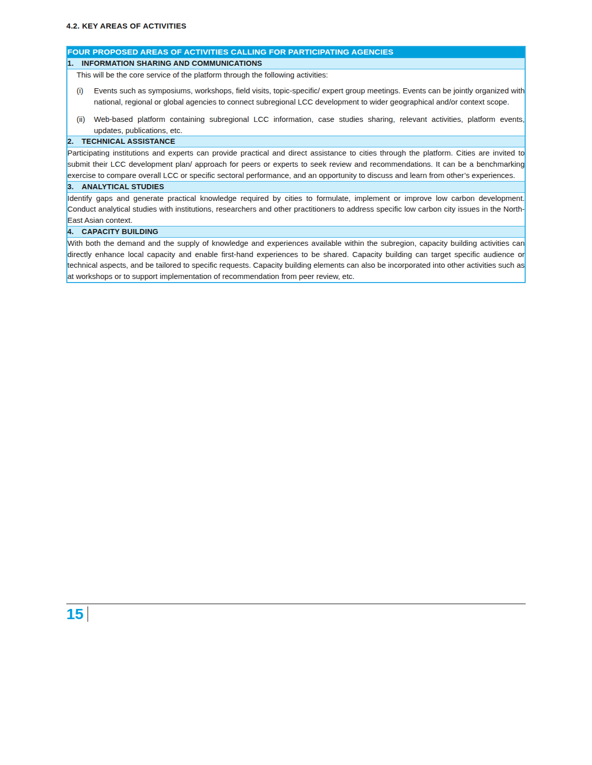4.2. KEY AREAS OF ACTIVITIES
| FOUR PROPOSED AREAS OF ACTIVITIES CALLING FOR PARTICIPATING AGENCIES |
| 1. INFORMATION SHARING AND COMMUNICATIONS |
| This will be the core service of the platform through the following activities: (i) Events such as symposiums, workshops, field visits, topic-specific/ expert group meetings. Events can be jointly organized with national, regional or global agencies to connect subregional LCC development to wider geographical and/or context scope. (ii) Web-based platform containing subregional LCC information, case studies sharing, relevant activities, platform events, updates, publications, etc. |
| 2. TECHNICAL ASSISTANCE |
| Participating institutions and experts can provide practical and direct assistance to cities through the platform. Cities are invited to submit their LCC development plan/ approach for peers or experts to seek review and recommendations. It can be a benchmarking exercise to compare overall LCC or specific sectoral performance, and an opportunity to discuss and learn from other’s experiences. |
| 3. ANALYTICAL STUDIES |
| Identify gaps and generate practical knowledge required by cities to formulate, implement or improve low carbon development. Conduct analytical studies with institutions, researchers and other practitioners to address specific low carbon city issues in the North-East Asian context. |
| 4. CAPACITY BUILDING |
| With both the demand and the supply of knowledge and experiences available within the subregion, capacity building activities can directly enhance local capacity and enable first-hand experiences to be shared. Capacity building can target specific audience or technical aspects, and be tailored to specific requests. Capacity building elements can also be incorporated into other activities such as at workshops or to support implementation of recommendation from peer review, etc. |
15